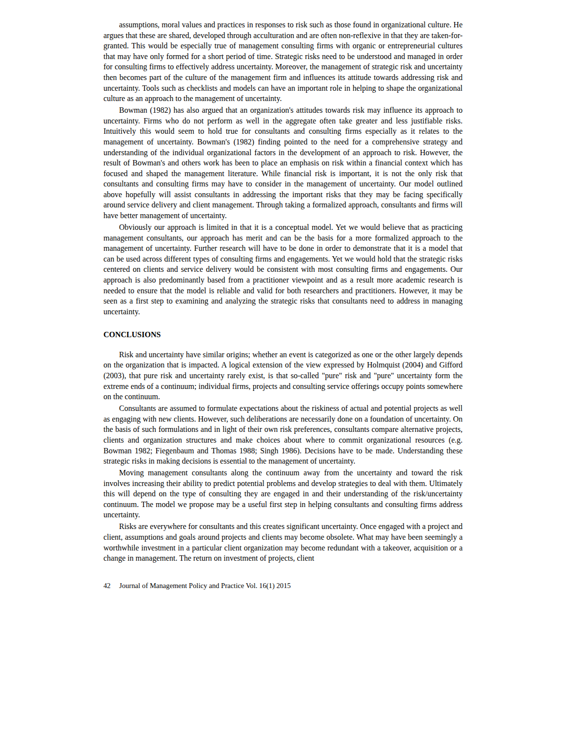assumptions, moral values and practices in responses to risk such as those found in organizational culture. He argues that these are shared, developed through acculturation and are often non-reflexive in that they are taken-for-granted. This would be especially true of management consulting firms with organic or entrepreneurial cultures that may have only formed for a short period of time. Strategic risks need to be understood and managed in order for consulting firms to effectively address uncertainty. Moreover, the management of strategic risk and uncertainty then becomes part of the culture of the management firm and influences its attitude towards addressing risk and uncertainty. Tools such as checklists and models can have an important role in helping to shape the organizational culture as an approach to the management of uncertainty.
Bowman (1982) has also argued that an organization's attitudes towards risk may influence its approach to uncertainty. Firms who do not perform as well in the aggregate often take greater and less justifiable risks. Intuitively this would seem to hold true for consultants and consulting firms especially as it relates to the management of uncertainty. Bowman's (1982) finding pointed to the need for a comprehensive strategy and understanding of the individual organizational factors in the development of an approach to risk. However, the result of Bowman's and others work has been to place an emphasis on risk within a financial context which has focused and shaped the management literature. While financial risk is important, it is not the only risk that consultants and consulting firms may have to consider in the management of uncertainty. Our model outlined above hopefully will assist consultants in addressing the important risks that they may be facing specifically around service delivery and client management. Through taking a formalized approach, consultants and firms will have better management of uncertainty.
Obviously our approach is limited in that it is a conceptual model. Yet we would believe that as practicing management consultants, our approach has merit and can be the basis for a more formalized approach to the management of uncertainty. Further research will have to be done in order to demonstrate that it is a model that can be used across different types of consulting firms and engagements. Yet we would hold that the strategic risks centered on clients and service delivery would be consistent with most consulting firms and engagements. Our approach is also predominantly based from a practitioner viewpoint and as a result more academic research is needed to ensure that the model is reliable and valid for both researchers and practitioners. However, it may be seen as a first step to examining and analyzing the strategic risks that consultants need to address in managing uncertainty.
CONCLUSIONS
Risk and uncertainty have similar origins; whether an event is categorized as one or the other largely depends on the organization that is impacted. A logical extension of the view expressed by Holmquist (2004) and Gifford (2003), that pure risk and uncertainty rarely exist, is that so-called "pure" risk and "pure" uncertainty form the extreme ends of a continuum; individual firms, projects and consulting service offerings occupy points somewhere on the continuum.
Consultants are assumed to formulate expectations about the riskiness of actual and potential projects as well as engaging with new clients. However, such deliberations are necessarily done on a foundation of uncertainty. On the basis of such formulations and in light of their own risk preferences, consultants compare alternative projects, clients and organization structures and make choices about where to commit organizational resources (e.g. Bowman 1982; Fiegenbaum and Thomas 1988; Singh 1986). Decisions have to be made. Understanding these strategic risks in making decisions is essential to the management of uncertainty.
Moving management consultants along the continuum away from the uncertainty and toward the risk involves increasing their ability to predict potential problems and develop strategies to deal with them. Ultimately this will depend on the type of consulting they are engaged in and their understanding of the risk/uncertainty continuum. The model we propose may be a useful first step in helping consultants and consulting firms address uncertainty.
Risks are everywhere for consultants and this creates significant uncertainty. Once engaged with a project and client, assumptions and goals around projects and clients may become obsolete. What may have been seemingly a worthwhile investment in a particular client organization may become redundant with a takeover, acquisition or a change in management. The return on investment of projects, client
42 Journal of Management Policy and Practice Vol. 16(1) 2015